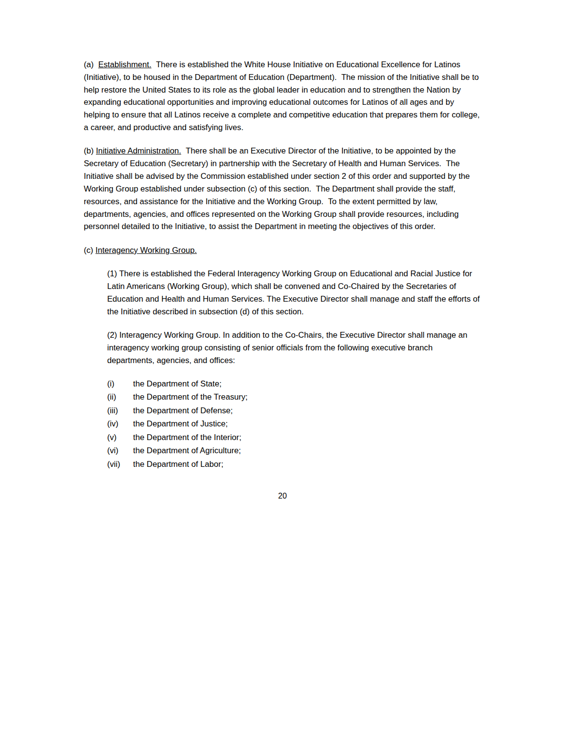(a) Establishment. There is established the White House Initiative on Educational Excellence for Latinos (Initiative), to be housed in the Department of Education (Department). The mission of the Initiative shall be to help restore the United States to its role as the global leader in education and to strengthen the Nation by expanding educational opportunities and improving educational outcomes for Latinos of all ages and by helping to ensure that all Latinos receive a complete and competitive education that prepares them for college, a career, and productive and satisfying lives.
(b) Initiative Administration. There shall be an Executive Director of the Initiative, to be appointed by the Secretary of Education (Secretary) in partnership with the Secretary of Health and Human Services. The Initiative shall be advised by the Commission established under section 2 of this order and supported by the Working Group established under subsection (c) of this section. The Department shall provide the staff, resources, and assistance for the Initiative and the Working Group. To the extent permitted by law, departments, agencies, and offices represented on the Working Group shall provide resources, including personnel detailed to the Initiative, to assist the Department in meeting the objectives of this order.
(c) Interagency Working Group.
(1) There is established the Federal Interagency Working Group on Educational and Racial Justice for Latin Americans (Working Group), which shall be convened and Co-Chaired by the Secretaries of Education and Health and Human Services. The Executive Director shall manage and staff the efforts of the Initiative described in subsection (d) of this section.
(2) Interagency Working Group. In addition to the Co-Chairs, the Executive Director shall manage an interagency working group consisting of senior officials from the following executive branch departments, agencies, and offices:
(i) the Department of State;
(ii) the Department of the Treasury;
(iii) the Department of Defense;
(iv) the Department of Justice;
(v) the Department of the Interior;
(vi) the Department of Agriculture;
(vii) the Department of Labor;
20